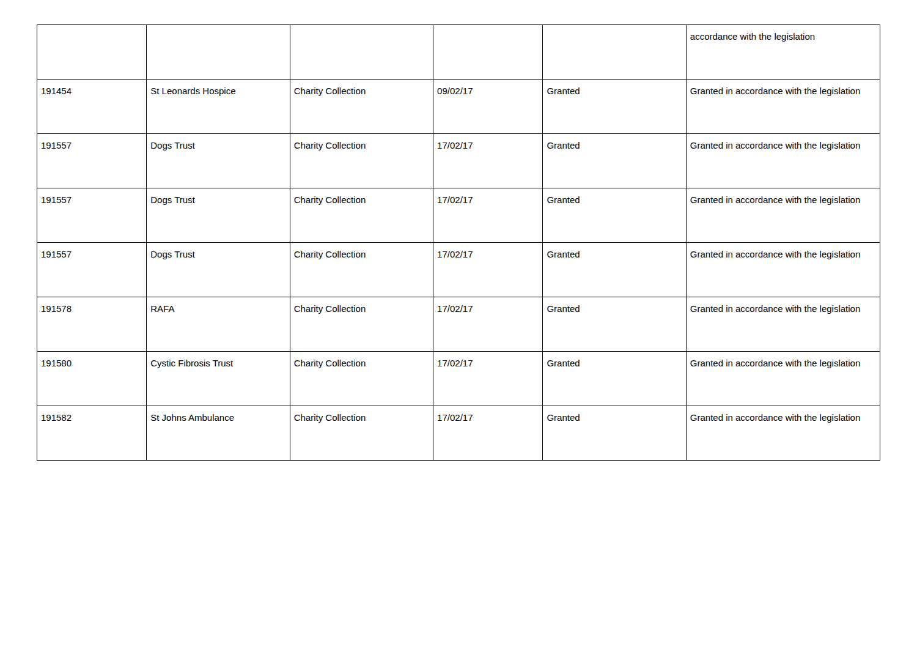| | | | | | accordance with the legislation |
| 191454 | St Leonards Hospice | Charity Collection | 09/02/17 | Granted | Granted in accordance with the legislation |
| 191557 | Dogs Trust | Charity Collection | 17/02/17 | Granted | Granted in accordance with the legislation |
| 191557 | Dogs Trust | Charity Collection | 17/02/17 | Granted | Granted in accordance with the legislation |
| 191557 | Dogs Trust | Charity Collection | 17/02/17 | Granted | Granted in accordance with the legislation |
| 191578 | RAFA | Charity Collection | 17/02/17 | Granted | Granted in accordance with the legislation |
| 191580 | Cystic Fibrosis Trust | Charity Collection | 17/02/17 | Granted | Granted in accordance with the legislation |
| 191582 | St Johns Ambulance | Charity Collection | 17/02/17 | Granted | Granted in accordance with the legislation |